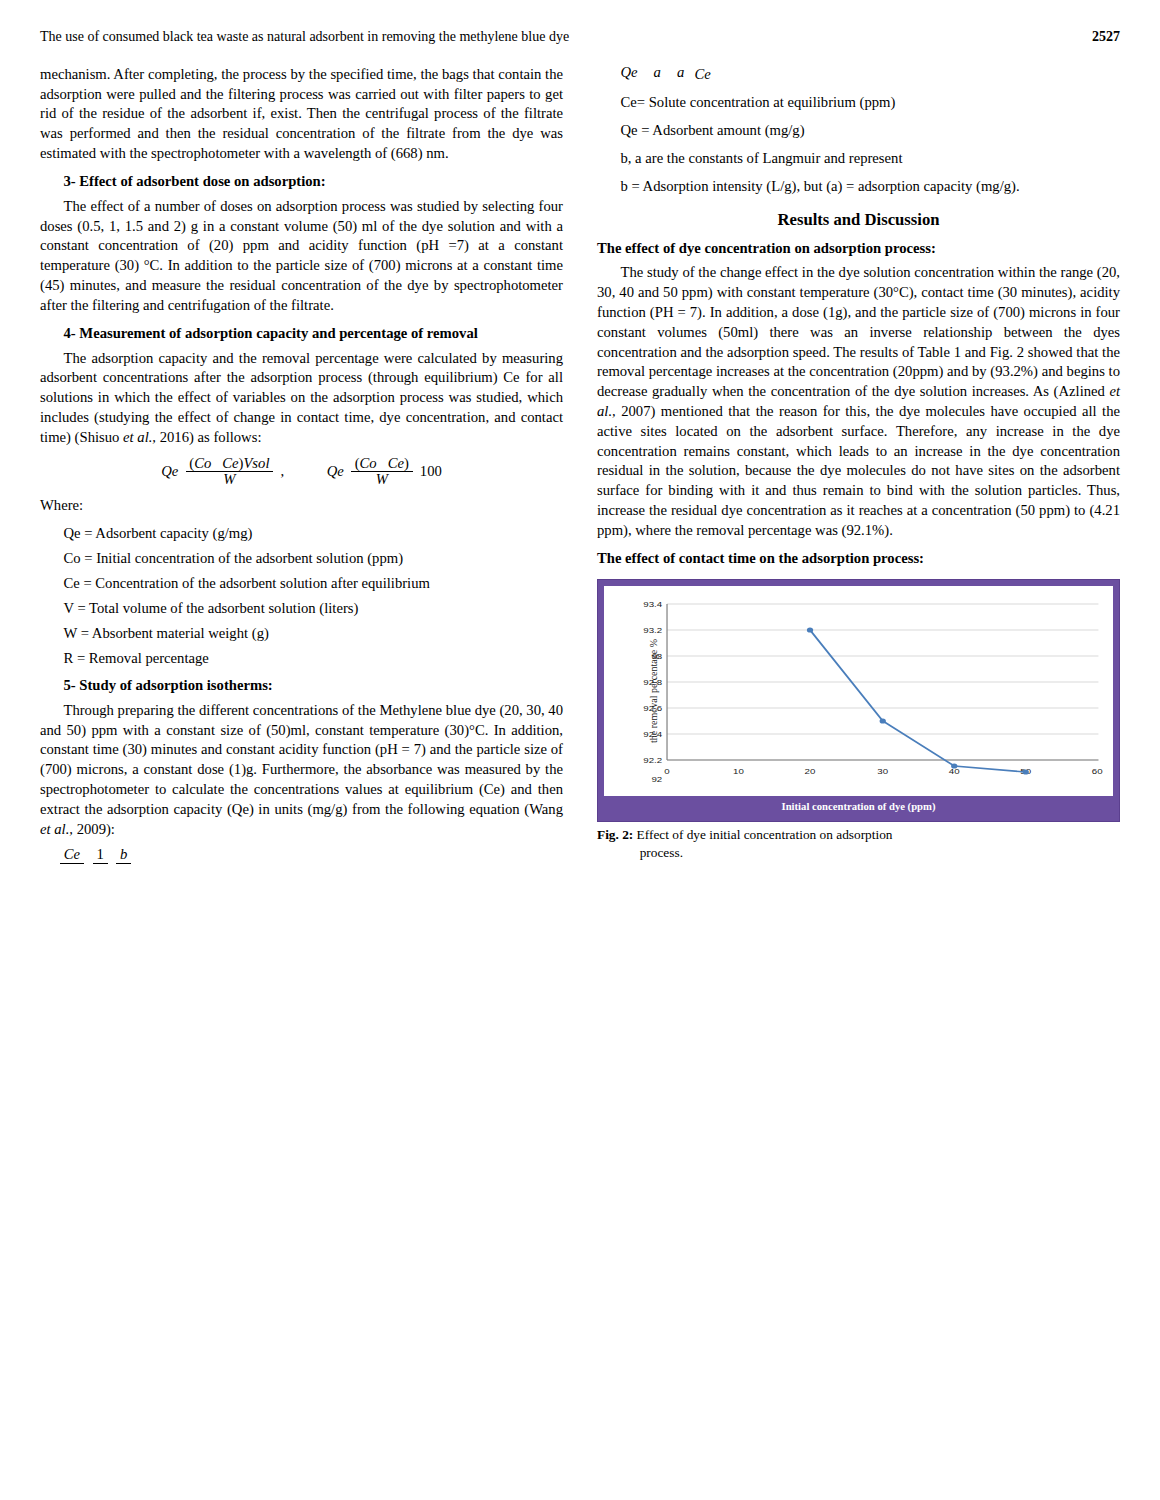The use of consumed black tea waste as natural adsorbent in removing the methylene blue dye 2527
mechanism. After completing, the process by the specified time, the bags that contain the adsorption were pulled and the filtering process was carried out with filter papers to get rid of the residue of the adsorbent if, exist. Then the centrifugal process of the filtrate was performed and then the residual concentration of the filtrate from the dye was estimated with the spectrophotometer with a wavelength of (668) nm.
3- Effect of adsorbent dose on adsorption:
The effect of a number of doses on adsorption process was studied by selecting four doses (0.5, 1, 1.5 and 2) g in a constant volume (50) ml of the dye solution and with a constant concentration of (20) ppm and acidity function (pH =7) at a constant temperature (30) °C. In addition to the particle size of (700) microns at a constant time (45) minutes, and measure the residual concentration of the dye by spectrophotometer after the filtering and centrifugation of the filtrate.
4- Measurement of adsorption capacity and percentage of removal
The adsorption capacity and the removal percentage were calculated by measuring adsorbent concentrations after the adsorption process (through equilibrium) Ce for all solutions in which the effect of variables on the adsorption process was studied, which includes (studying the effect of change in contact time, dye concentration, and contact time) (Shisuo et al., 2016) as follows:
Qe (Co Ce)Vsol W , Qe (Co Ce) W 100
Where:
Qe = Adsorbent capacity (g/mg)
Co = Initial concentration of the adsorbent solution (ppm)
Ce = Concentration of the adsorbent solution after equilibrium
V = Total volume of the adsorbent solution (liters)
W = Absorbent material weight (g)
R = Removal percentage
5- Study of adsorption isotherms:
Through preparing the different concentrations of the Methylene blue dye (20, 30, 40 and 50) ppm with a constant size of (50)ml, constant temperature (30)°C. In addition, constant time (30) minutes and constant acidity function (pH = 7) and the particle size of (700) microns, a constant dose (1)g. Furthermore, the absorbance was measured by the spectrophotometer to calculate the concentrations values at equilibrium (Ce) and then extract the adsorption capacity (Qe) in units (mg/g) from the following equation (Wang et al., 2009):
Ce Qe 1 a b a Ce
Ce= Solute concentration at equilibrium (ppm)
Qe = Adsorbent amount (mg/g)
b, a are the constants of Langmuir and represent
b = Adsorption intensity (L/g), but (a) = adsorption capacity (mg/g).
Results and Discussion
The effect of dye concentration on adsorption process:
The study of the change effect in the dye solution concentration within the range (20, 30, 40 and 50 ppm) with constant temperature (30°C), contact time (30 minutes), acidity function (PH = 7). In addition, a dose (1g), and the particle size of (700) microns in four constant volumes (50ml) there was an inverse relationship between the dyes concentration and the adsorption speed. The results of Table 1 and Fig. 2 showed that the removal percentage increases at the concentration (20ppm) and by (93.2%) and begins to decrease gradually when the concentration of the dye solution increases. As (Azlined et al., 2007) mentioned that the reason for this, the dye molecules have occupied all the active sites located on the adsorbent surface. Therefore, any increase in the dye concentration remains constant, which leads to an increase in the dye concentration residual in the solution, because the dye molecules do not have sites on the adsorbent surface for binding with it and thus remain to bind with the solution particles. Thus, increase the residual dye concentration as it reaches at a concentration (50 ppm) to (4.21 ppm), where the removal percentage was (92.1%).
The effect of contact time on the adsorption process:
the removal percentage % 93.4 93.2 93 92.8 92.6 92.4 92.2 92 0 10 20 30 40 50 60
Initial concentration of dye (ppm)
Fig. 2: Effect of dye initial concentration on adsorption process.